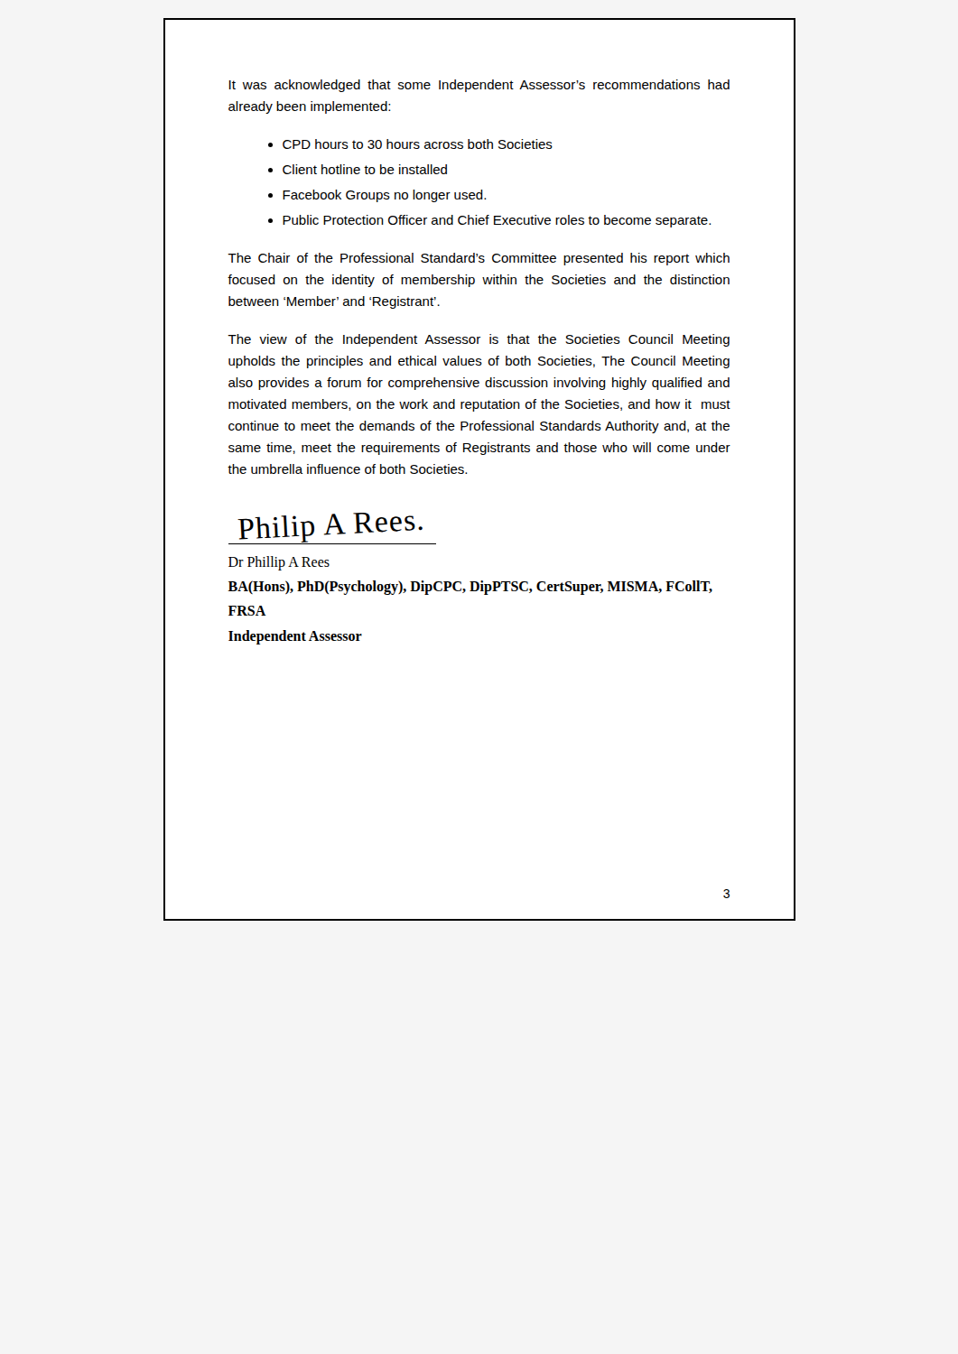It was acknowledged that some Independent Assessor’s recommendations had already been implemented:
CPD hours to 30 hours across both Societies
Client hotline to be installed
Facebook Groups no longer used.
Public Protection Officer and Chief Executive roles to become separate.
The Chair of the Professional Standard’s Committee presented his report which focused on the identity of membership within the Societies and the distinction between ‘Member’ and ‘Registrant’.
The view of the Independent Assessor is that the Societies Council Meeting upholds the principles and ethical values of both Societies, The Council Meeting also provides a forum for comprehensive discussion involving highly qualified and motivated members, on the work and reputation of the Societies, and how it must continue to meet the demands of the Professional Standards Authority and, at the same time, meet the requirements of Registrants and those who will come under the umbrella influence of both Societies.
Philip A Rees.
Dr Phillip A Rees
BA(Hons), PhD(Psychology), DipCPC, DipPTSC, CertSuper, MISMA, FCollT, FRSA
Independent Assessor
3